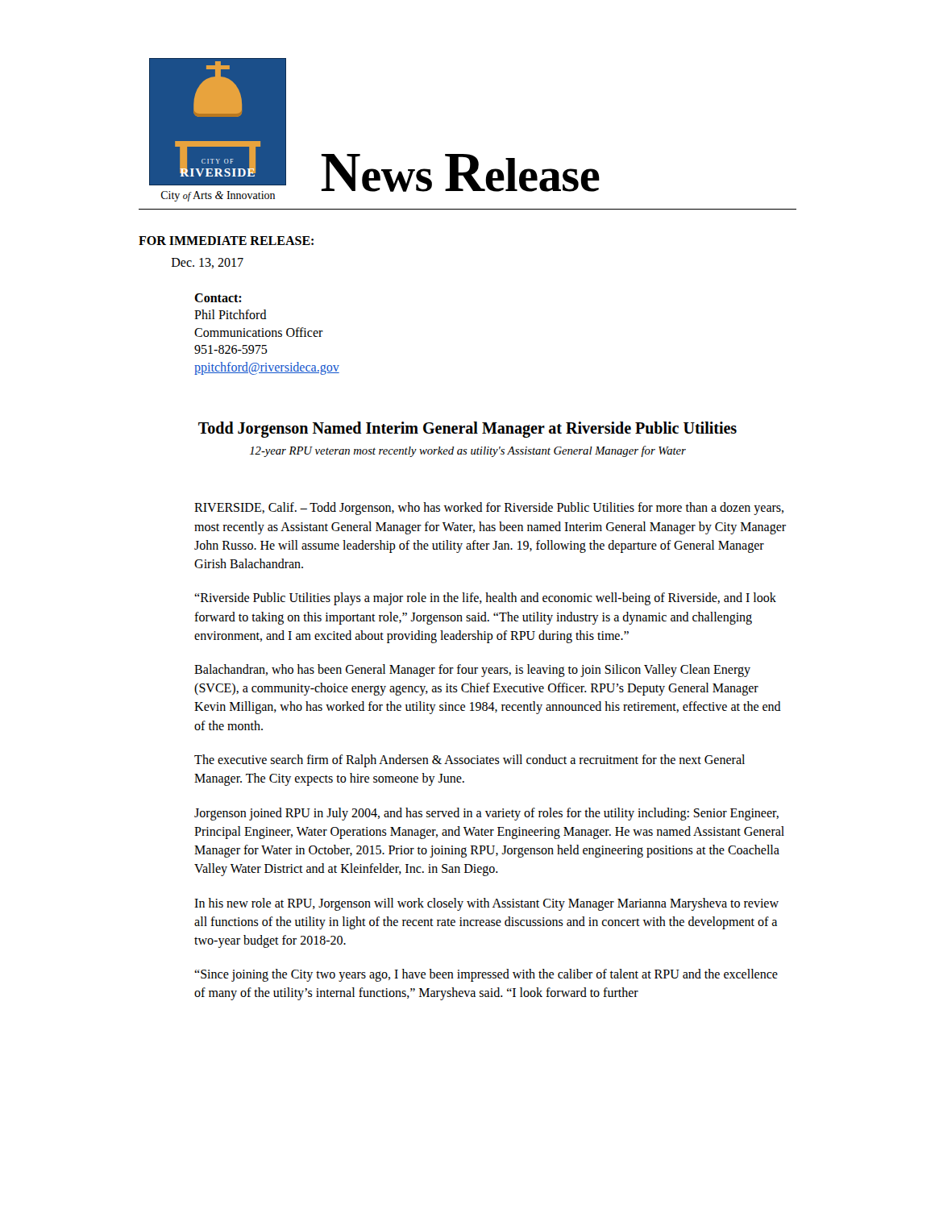CITY OF
RIVERSIDE
City of Arts & Innovation
News Release
FOR IMMEDIATE RELEASE:
Dec. 13, 2017
Contact:
Phil Pitchford
Communications Officer
951-826-5975
ppitchford@riversideca.gov
Todd Jorgenson Named Interim General Manager at Riverside Public Utilities
12-year RPU veteran most recently worked as utility's Assistant General Manager for Water
RIVERSIDE, Calif. – Todd Jorgenson, who has worked for Riverside Public Utilities for more than a dozen years, most recently as Assistant General Manager for Water, has been named Interim General Manager by City Manager John Russo. He will assume leadership of the utility after Jan. 19, following the departure of General Manager Girish Balachandran.
“Riverside Public Utilities plays a major role in the life, health and economic well-being of Riverside, and I look forward to taking on this important role,” Jorgenson said. “The utility industry is a dynamic and challenging environment, and I am excited about providing leadership of RPU during this time.”
Balachandran, who has been General Manager for four years, is leaving to join Silicon Valley Clean Energy (SVCE), a community-choice energy agency, as its Chief Executive Officer. RPU’s Deputy General Manager Kevin Milligan, who has worked for the utility since 1984, recently announced his retirement, effective at the end of the month.
The executive search firm of Ralph Andersen & Associates will conduct a recruitment for the next General Manager. The City expects to hire someone by June.
Jorgenson joined RPU in July 2004, and has served in a variety of roles for the utility including: Senior Engineer, Principal Engineer, Water Operations Manager, and Water Engineering Manager. He was named Assistant General Manager for Water in October, 2015. Prior to joining RPU, Jorgenson held engineering positions at the Coachella Valley Water District and at Kleinfelder, Inc. in San Diego.
In his new role at RPU, Jorgenson will work closely with Assistant City Manager Marianna Marysheva to review all functions of the utility in light of the recent rate increase discussions and in concert with the development of a two-year budget for 2018-20.
“Since joining the City two years ago, I have been impressed with the caliber of talent at RPU and the excellence of many of the utility’s internal functions,” Marysheva said. “I look forward to further